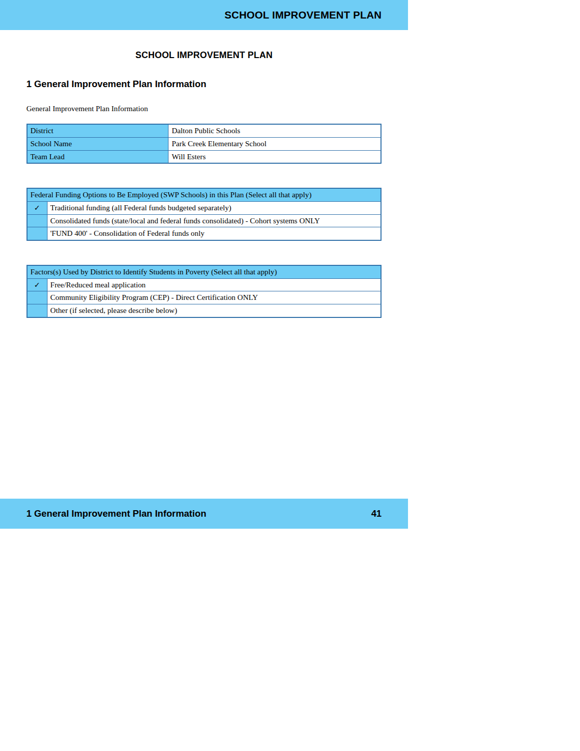SCHOOL IMPROVEMENT PLAN
SCHOOL IMPROVEMENT PLAN
1 General Improvement Plan Information
General Improvement Plan Information
| District | Dalton Public Schools |
| School Name | Park Creek Elementary School |
| Team Lead | Will Esters |
| Federal Funding Options to Be Employed (SWP Schools) in this Plan (Select all that apply) |
| --- |
| ✓ | Traditional funding (all Federal funds budgeted separately) |
| | Consolidated funds (state/local and federal funds consolidated) - Cohort systems ONLY |
| | 'FUND 400' - Consolidation of Federal funds only |
| Factors(s) Used by District to Identify Students in Poverty (Select all that apply) |
| --- |
| ✓ | Free/Reduced meal application |
| | Community Eligibility Program (CEP) - Direct Certification ONLY |
| | Other (if selected, please describe below) |
1 General Improvement Plan Information
41